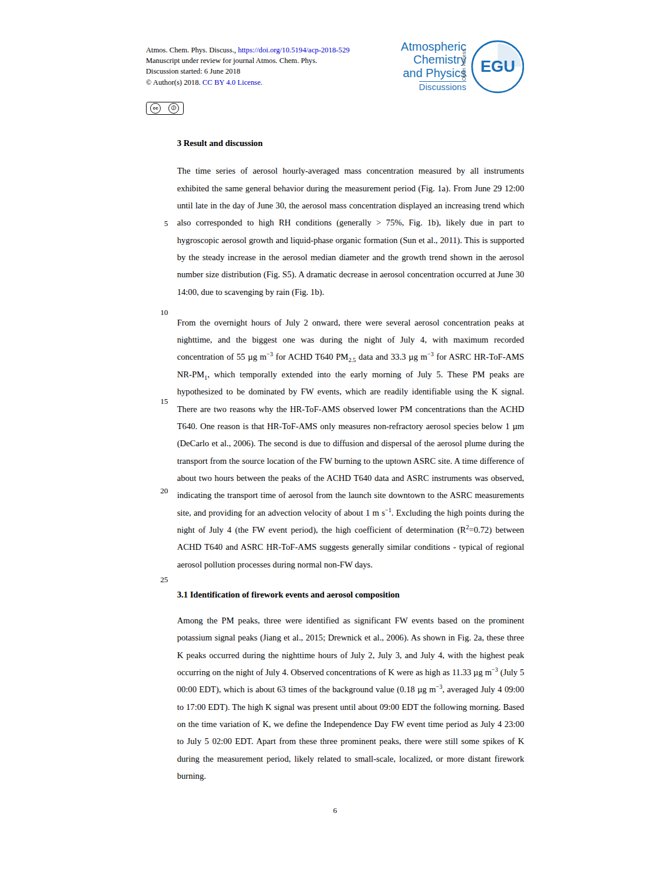Atmos. Chem. Phys. Discuss., https://doi.org/10.5194/acp-2018-529
Manuscript under review for journal Atmos. Chem. Phys.
Discussion started: 6 June 2018
© Author(s) 2018. CC BY 4.0 License.
Atmospheric Chemistry and Physics Discussions
Open Access
EGU
cc
ⓘ
5 10 15 20 25
3 Result and discussion
The time series of aerosol hourly-averaged mass concentration measured by all instruments exhibited the same general behavior during the measurement period (Fig. 1a). From June 29 12:00 until late in the day of June 30, the aerosol mass concentration displayed an increasing trend which also corresponded to high RH conditions (generally > 75%, Fig. 1b), likely due in part to hygroscopic aerosol growth and liquid-phase organic formation (Sun et al., 2011). This is supported by the steady increase in the aerosol median diameter and the growth trend shown in the aerosol number size distribution (Fig. S5). A dramatic decrease in aerosol concentration occurred at June 30 14:00, due to scavenging by rain (Fig. 1b).
From the overnight hours of July 2 onward, there were several aerosol concentration peaks at nighttime, and the biggest one was during the night of July 4, with maximum recorded concentration of 55 µg m−3 for ACHD T640 PM2.5 data and 33.3 µg m−3 for ASRC HR-ToF-AMS NR-PM1, which temporally extended into the early morning of July 5. These PM peaks are hypothesized to be dominated by FW events, which are readily identifiable using the K signal. There are two reasons why the HR-ToF-AMS observed lower PM concentrations than the ACHD T640. One reason is that HR-ToF-AMS only measures non-refractory aerosol species below 1 µm (DeCarlo et al., 2006). The second is due to diffusion and dispersal of the aerosol plume during the transport from the source location of the FW burning to the uptown ASRC site. A time difference of about two hours between the peaks of the ACHD T640 data and ASRC instruments was observed, indicating the transport time of aerosol from the launch site downtown to the ASRC measurements site, and providing for an advection velocity of about 1 m s−1. Excluding the high points during the night of July 4 (the FW event period), the high coefficient of determination (R2=0.72) between ACHD T640 and ASRC HR-ToF-AMS suggests generally similar conditions - typical of regional aerosol pollution processes during normal non-FW days.
3.1 Identification of firework events and aerosol composition
Among the PM peaks, three were identified as significant FW events based on the prominent potassium signal peaks (Jiang et al., 2015; Drewnick et al., 2006). As shown in Fig. 2a, these three K peaks occurred during the nighttime hours of July 2, July 3, and July 4, with the highest peak occurring on the night of July 4. Observed concentrations of K were as high as 11.33 µg m−3 (July 5 00:00 EDT), which is about 63 times of the background value (0.18 µg m−3, averaged July 4 09:00 to 17:00 EDT). The high K signal was present until about 09:00 EDT the following morning. Based on the time variation of K, we define the Independence Day FW event time period as July 4 23:00 to July 5 02:00 EDT. Apart from these three prominent peaks, there were still some spikes of K during the measurement period, likely related to small-scale, localized, or more distant firework burning.
6